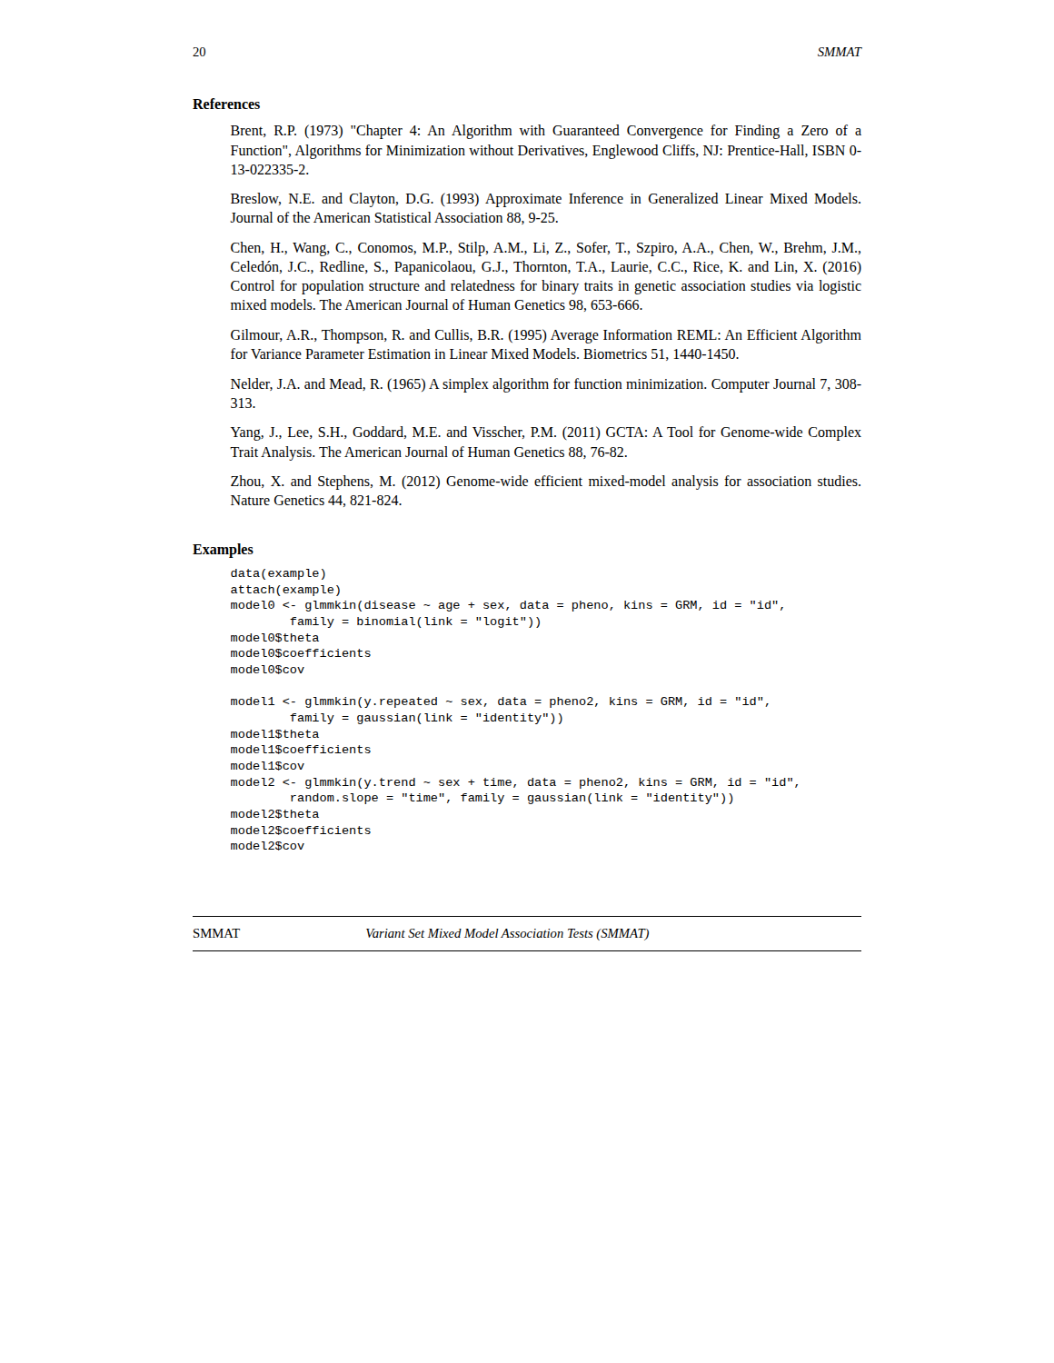20 SMMAT
References
Brent, R.P. (1973) "Chapter 4: An Algorithm with Guaranteed Convergence for Finding a Zero of a Function", Algorithms for Minimization without Derivatives, Englewood Cliffs, NJ: Prentice-Hall, ISBN 0-13-022335-2.
Breslow, N.E. and Clayton, D.G. (1993) Approximate Inference in Generalized Linear Mixed Models. Journal of the American Statistical Association 88, 9-25.
Chen, H., Wang, C., Conomos, M.P., Stilp, A.M., Li, Z., Sofer, T., Szpiro, A.A., Chen, W., Brehm, J.M., Celedón, J.C., Redline, S., Papanicolaou, G.J., Thornton, T.A., Laurie, C.C., Rice, K. and Lin, X. (2016) Control for population structure and relatedness for binary traits in genetic association studies via logistic mixed models. The American Journal of Human Genetics 98, 653-666.
Gilmour, A.R., Thompson, R. and Cullis, B.R. (1995) Average Information REML: An Efficient Algorithm for Variance Parameter Estimation in Linear Mixed Models. Biometrics 51, 1440-1450.
Nelder, J.A. and Mead, R. (1965) A simplex algorithm for function minimization. Computer Journal 7, 308-313.
Yang, J., Lee, S.H., Goddard, M.E. and Visscher, P.M. (2011) GCTA: A Tool for Genome-wide Complex Trait Analysis. The American Journal of Human Genetics 88, 76-82.
Zhou, X. and Stephens, M. (2012) Genome-wide efficient mixed-model analysis for association studies. Nature Genetics 44, 821-824.
Examples
data(example)
attach(example)
model0 <- glmmkin(disease ~ age + sex, data = pheno, kins = GRM, id = "id",
        family = binomial(link = "logit"))
model0$theta
model0$coefficients
model0$cov

model1 <- glmmkin(y.repeated ~ sex, data = pheno2, kins = GRM, id = "id",
        family = gaussian(link = "identity"))
model1$theta
model1$coefficients
model1$cov
model2 <- glmmkin(y.trend ~ sex + time, data = pheno2, kins = GRM, id = "id",
        random.slope = "time", family = gaussian(link = "identity"))
model2$theta
model2$coefficients
model2$cov
SMMAT Variant Set Mixed Model Association Tests (SMMAT)